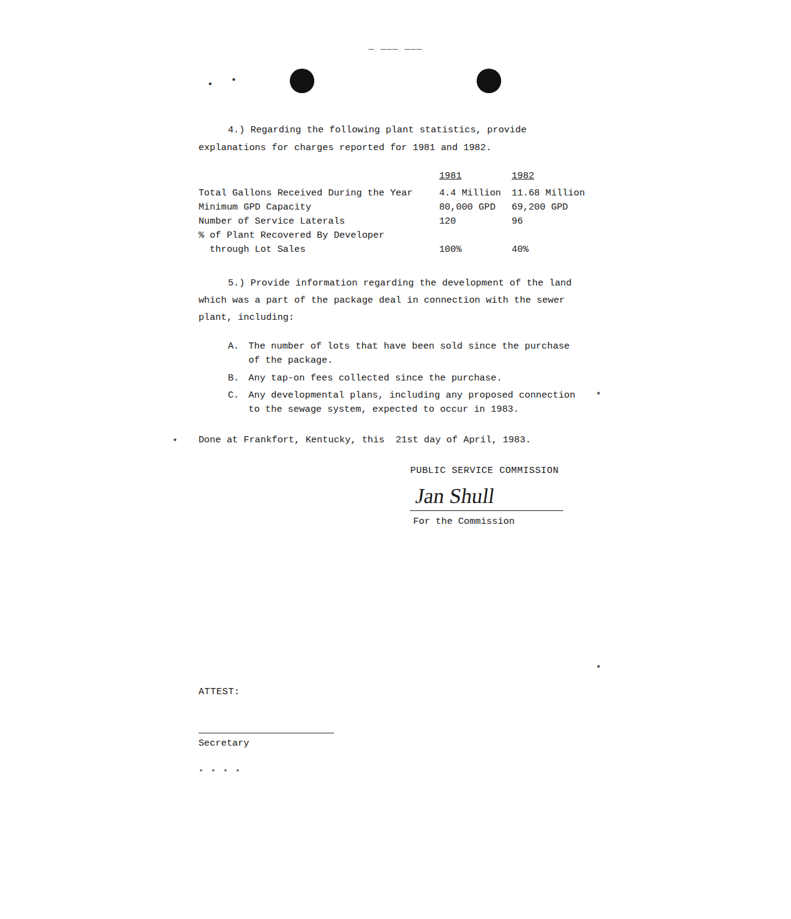— ——— ———
• •
4.) Regarding the following plant statistics, provide explanations for charges reported for 1981 and 1982.
| | 1981 | 1982 |
| Total Gallons Received During the Year | 4.4 Million | 11.68 Million |
| Minimum GPD Capacity | 80,000 GPD | 69,200 GPD |
| Number of Service Laterals | 120 | 96 |
| % of Plant Recovered By Developer through Lot Sales | 100% | 40% |
5.) Provide information regarding the development of the land which was a part of the package deal in connection with the sewer plant, including:
A. The number of lots that have been sold since the purchase
of the package.
B. Any tap-on fees collected since the purchase.
C. Any developmental plans, including any proposed connection
to the sewage system, expected to occur in 1983.
Done at Frankfort, Kentucky, this 21st day of April, 1983.
PUBLIC SERVICE COMMISSION
Jan Shull
For the Commission
ATTEST:
Secretary
•
•
•
• • • •